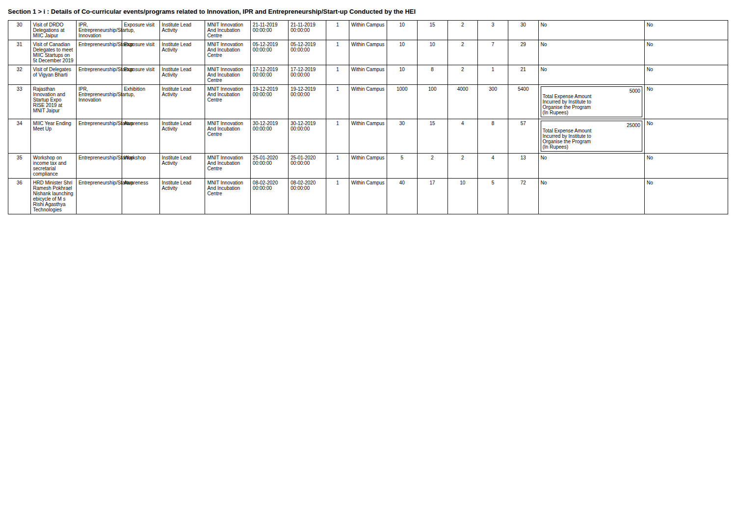Section 1 > i : Details of Co-curricular events/programs related to Innovation, IPR and Entrepreneurship/Start-up Conducted by the HEI
| 30 | Visit of DRDO Delegations at MIIC Jaipur | IPR, Entrepreneurship/Startup, Innovation | Exposure visit | Institute Lead Activity | MNIT Innovation And Incubation Centre | 21-11-2019 00:00:00 | 21-11-2019 00:00:00 | 1 | Within Campus | 10 | 15 | 2 | 3 | 30 | No | No |
| 31 | Visit of Canadian Delegates to meet MIIC Startups on 5t December 2019 | Entrepreneurship/Startup | Exposure visit | Institute Lead Activity | MNIT Innovation And Incubation Centre | 05-12-2019 00:00:00 | 05-12-2019 00:00:00 | 1 | Within Campus | 10 | 10 | 2 | 7 | 29 | No | No |
| 32 | Visit of Delegates of Vigyan Bharti | Entrepreneurship/Startup | Exposure visit | Institute Lead Activity | MNIT Innovation And Incubation Centre | 17-12-2019 00:00:00 | 17-12-2019 00:00:00 | 1 | Within Campus | 10 | 8 | 2 | 1 | 21 | No | No |
| 33 | Rajasthan Innovation and Startup Expo RISE 2019 at MNIT Jaipur | IPR, Entrepreneurship/Startup, Innovation | Exhibition | Institute Lead Activity | MNIT Innovation And Incubation Centre | 19-12-2019 00:00:00 | 19-12-2019 00:00:00 | 1 | Within Campus | 1000 | 100 | 4000 | 300 | 5400 | 5000 Total Expense Amount Incurred by Institute to Organise the Program (In Rupees) | No |
| 34 | MIIC Year Ending Meet Up | Entrepreneurship/Startup | Awareness | Institute Lead Activity | MNIT Innovation And Incubation Centre | 30-12-2019 00:00:00 | 30-12-2019 00:00:00 | 1 | Within Campus | 30 | 15 | 4 | 8 | 57 | 25000 Total Expense Amount Incurred by Institute to Organise the Program (In Rupees) | No |
| 35 | Workshop on income tax and secretarial compliance | Entrepreneurship/Startup | Workshop | Institute Lead Activity | MNIT Innovation And Incubation Centre | 25-01-2020 00:00:00 | 25-01-2020 00:00:00 | 1 | Within Campus | 5 | 2 | 2 | 4 | 13 | No | No |
| 36 | HRD Minister Shri Ramesh Pokhrael Nishank launching ebicycle of M s Rishi Agasthya Technologies | Entrepreneurship/Startup | Awareness | Institute Lead Activity | MNIT Innovation And Incubation Centre | 08-02-2020 00:00:00 | 08-02-2020 00:00:00 | 1 | Within Campus | 40 | 17 | 10 | 5 | 72 | No | No |